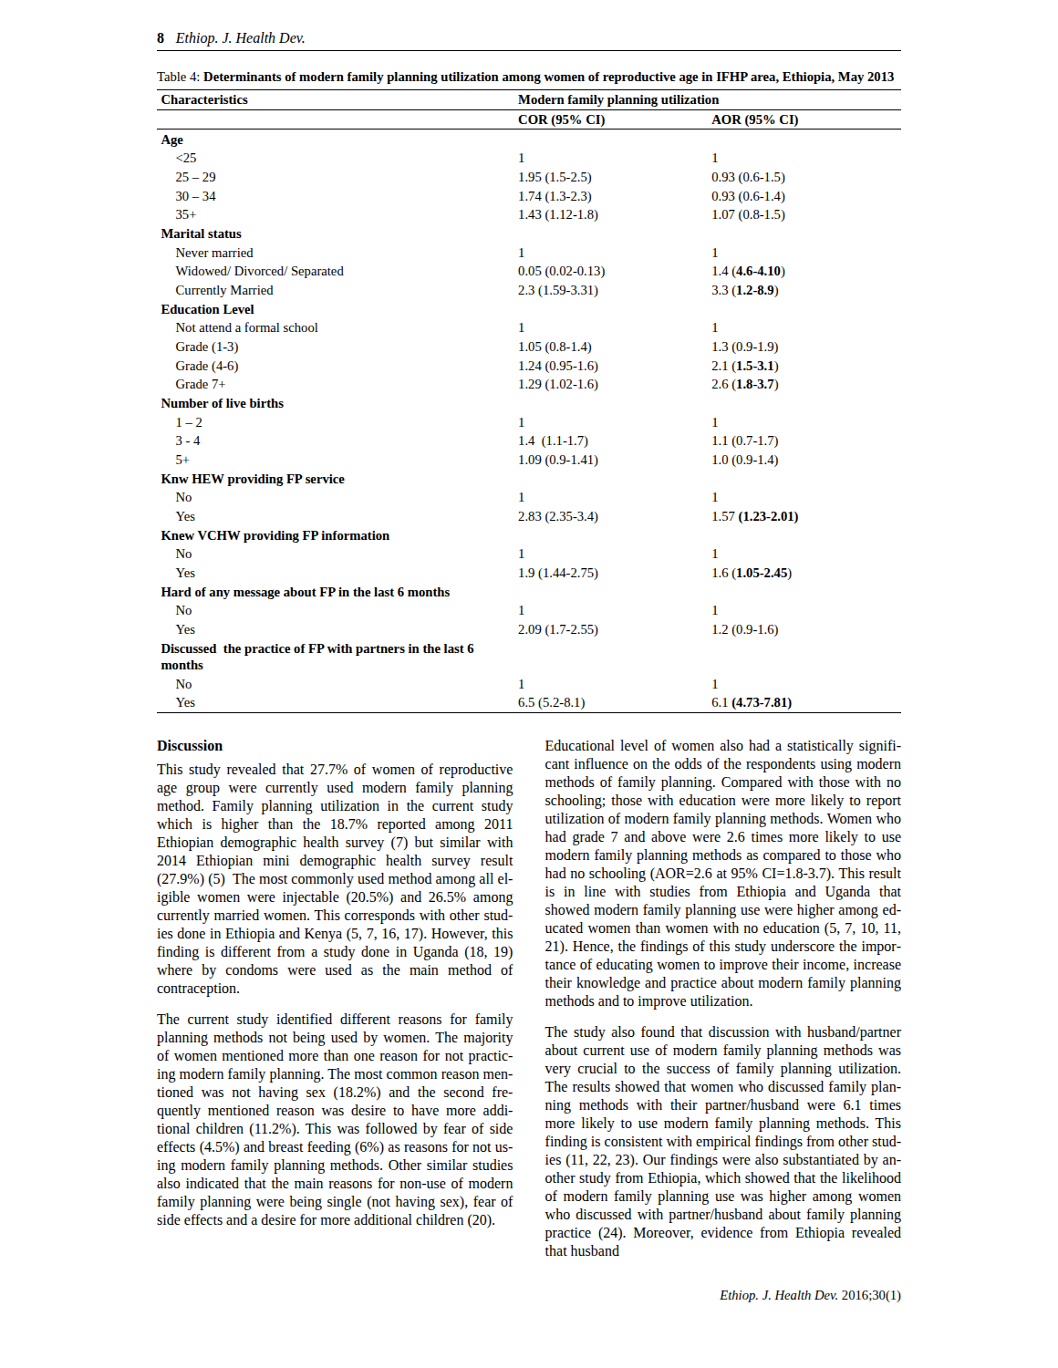8 Ethiop. J. Health Dev.
Table 4: Determinants of modern family planning utilization among women of reproductive age in IFHP area, Ethiopia, May 2013
| Characteristics | Modern family planning utilization |
| --- | --- |
| | COR (95% CI) | AOR (95% CI) |
| Age | | |
| <25 | 1 | 1 |
| 25 – 29 | 1.95 (1.5-2.5) | 0.93 (0.6-1.5) |
| 30 – 34 | 1.74 (1.3-2.3) | 0.93 (0.6-1.4) |
| 35+ | 1.43 (1.12-1.8) | 1.07 (0.8-1.5) |
| Marital status | | |
| Never married | 1 | 1 |
| Widowed/ Divorced/ Separated | 0.05 (0.02-0.13) | 1.4 ( 4.6-4.10 ) |
| Currently Married | 2.3 (1.59-3.31) | 3.3 ( 1.2-8.9 ) |
| Education Level | | |
| Not attend a formal school | 1 | 1 |
| Grade (1-3) | 1.05 (0.8-1.4) | 1.3 (0.9-1.9) |
| Grade (4-6) | 1.24 (0.95-1.6) | 2.1 ( 1.5-3.1 ) |
| Grade 7+ | 1.29 (1.02-1.6) | 2.6 ( 1.8-3.7 ) |
| Number of live births | | |
| 1 – 2 | 1 | 1 |
| 3 - 4 | 1.4 (1.1-1.7) | 1.1 (0.7-1.7) |
| 5+ | 1.09 (0.9-1.41) | 1.0 (0.9-1.4) |
| Knw HEW providing FP service | | |
| No | 1 | 1 |
| Yes | 2.83 (2.35-3.4) | 1.57 (1.23-2.01) |
| Knew VCHW providing FP information | | |
| No | 1 | 1 |
| Yes | 1.9 (1.44-2.75) | 1.6 ( 1.05-2.45 ) |
| Hard of any message about FP in the last 6 months | | |
| No | 1 | 1 |
| Yes | 2.09 (1.7-2.55) | 1.2 (0.9-1.6) |
| Discussed the practice of FP with partners in the last 6 months | | |
| No | 1 | 1 |
| Yes | 6.5 (5.2-8.1) | 6.1 (4.73-7.81) |
Discussion
This study revealed that 27.7% of women of reproductive age group were currently used modern family planning method. Family planning utilization in the current study which is higher than the 18.7% reported among 2011 Ethiopian demographic health survey (7) but similar with 2014 Ethiopian mini demographic health survey result (27.9%) (5) The most commonly used method among all eligible women were injectable (20.5%) and 26.5% among currently married women. This corresponds with other studies done in Ethiopia and Kenya (5, 7, 16, 17). However, this finding is different from a study done in Uganda (18, 19) where by condoms were used as the main method of contraception.
The current study identified different reasons for family planning methods not being used by women. The majority of women mentioned more than one reason for not practicing modern family planning. The most common reason mentioned was not having sex (18.2%) and the second frequently mentioned reason was desire to have more additional children (11.2%). This was followed by fear of side effects (4.5%) and breast feeding (6%) as reasons for not using modern family planning methods. Other similar studies also indicated that the main reasons for non-use of modern family planning were being single (not having sex), fear of side effects and a desire for more additional children (20).
Educational level of women also had a statistically significant influence on the odds of the respondents using modern methods of family planning. Compared with those with no schooling; those with education were more likely to report utilization of modern family planning methods. Women who had grade 7 and above were 2.6 times more likely to use modern family planning methods as compared to those who had no schooling (AOR=2.6 at 95% CI=1.8-3.7). This result is in line with studies from Ethiopia and Uganda that showed modern family planning use were higher among educated women than women with no education (5, 7, 10, 11, 21). Hence, the findings of this study underscore the importance of educating women to improve their income, increase their knowledge and practice about modern family planning methods and to improve utilization.
The study also found that discussion with husband/partner about current use of modern family planning methods was very crucial to the success of family planning utilization. The results showed that women who discussed family planning methods with their partner/husband were 6.1 times more likely to use modern family planning methods. This finding is consistent with empirical findings from other studies (11, 22, 23). Our findings were also substantiated by another study from Ethiopia, which showed that the likelihood of modern family planning use was higher among women who discussed with partner/husband about family planning practice (24). Moreover, evidence from Ethiopia revealed that husband
Ethiop. J. Health Dev. 2016;30(1)